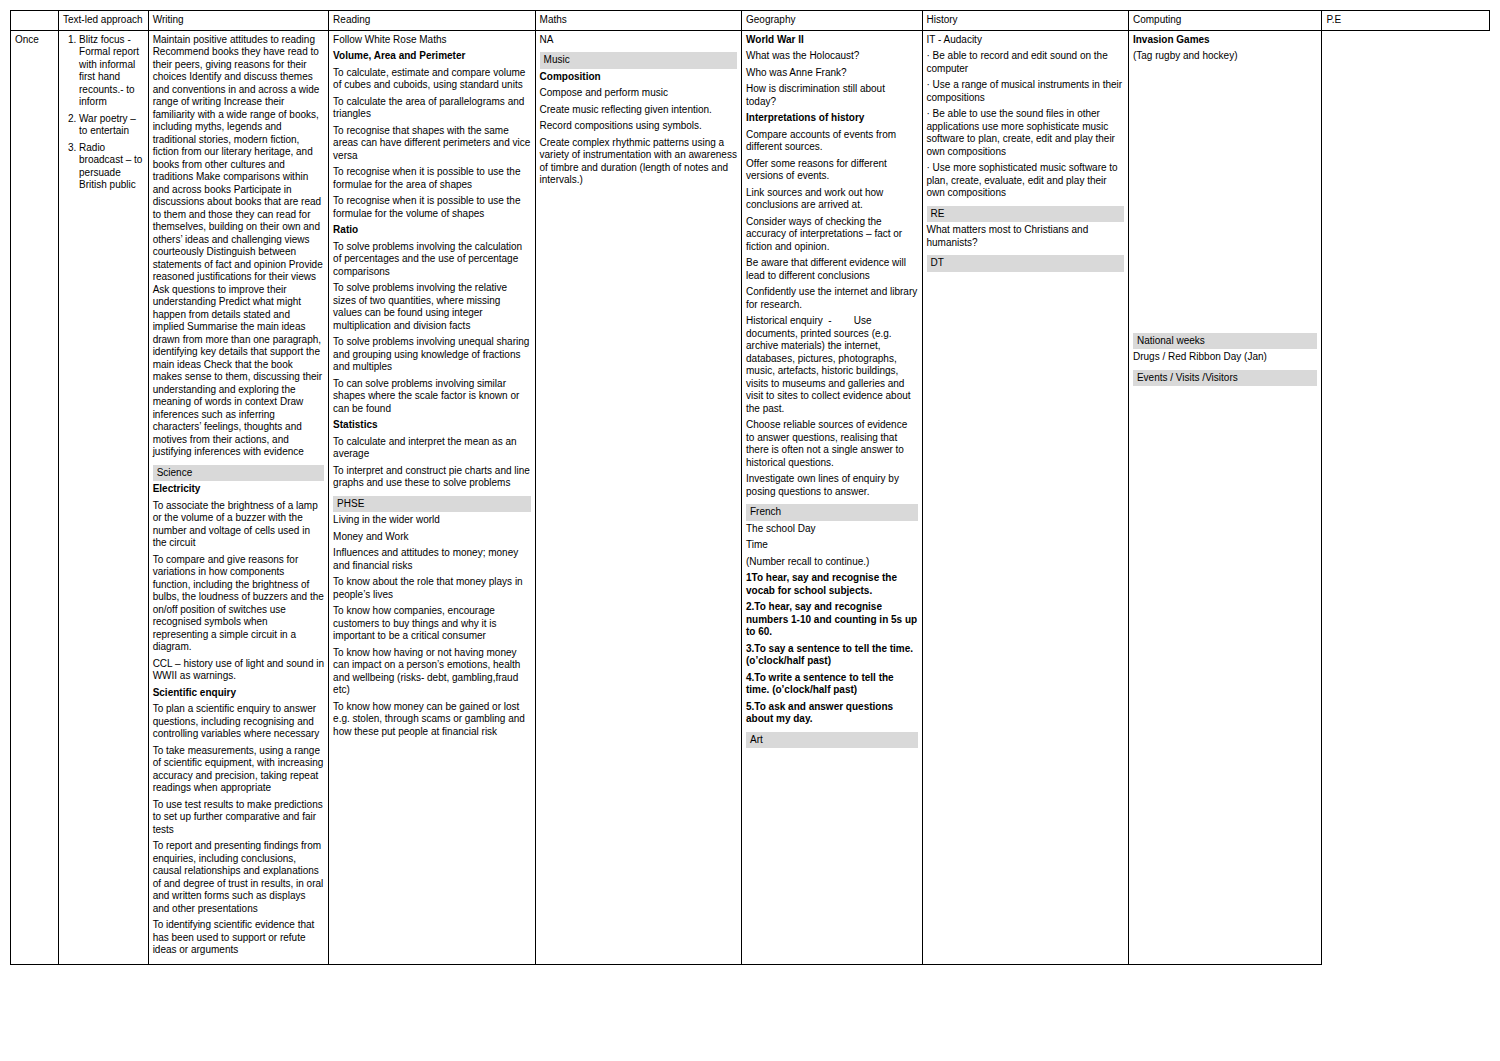| | Text-led approach | Writing | Reading | Maths | Geography | History | Computing | P.E |
| --- | --- | --- | --- | --- | --- | --- | --- | --- |
| Once | Blitz focus - Formal report with informal first hand recounts.- to inform War poetry – to entertain Radio broadcast – to persuade British public | Maintain positive attitudes to reading Recommend books they have read to their peers, giving reasons for their choices Identify and discuss themes and conventions in and across a wide range of writing Increase their familiarity with a wide range of books, including myths, legends and traditional stories, modern fiction, fiction from our literary heritage, and books from other cultures and traditions Make comparisons within and across books Participate in discussions about books that are read to them and those they can read for themselves, building on their own and others’ ideas and challenging views courteously Distinguish between statements of fact and opinion Provide reasoned justifications for their views Ask questions to improve their understanding Predict what might happen from details stated and implied Summarise the main ideas drawn from more than one paragraph, identifying key details that support the main ideas Check that the book makes sense to them, discussing their understanding and exploring the meaning of words in context Draw inferences such as inferring characters’ feelings, thoughts and motives from their actions, and justifying inferences with evidence Science Electricity To associate the brightness of a lamp or the volume of a buzzer with the number and voltage of cells used in the circuit To compare and give reasons for variations in how components function, including the brightness of bulbs, the loudness of buzzers and the on/off position of switches use recognised symbols when representing a simple circuit in a diagram. CCL – history use of light and sound in WWII as warnings. Scientific enquiry To plan a scientific enquiry to answer questions, including recognising and controlling variables where necessary To take measurements, using a range of scientific equipment, with increasing accuracy and precision, taking repeat readings when appropriate To use test results to make predictions to set up further comparative and fair tests To report and presenting findings from enquiries, including conclusions, causal relationships and explanations of and degree of trust in results, in oral and written forms such as displays and other presentations To identifying scientific evidence that has been used to support or refute ideas or arguments | Follow White Rose Maths Volume, Area and Perimeter To calculate, estimate and compare volume of cubes and cuboids, using standard units To calculate the area of parallelograms and triangles To recognise that shapes with the same areas can have different perimeters and vice versa To recognise when it is possible to use the formulae for the area of shapes To recognise when it is possible to use the formulae for the volume of shapes Ratio To solve problems involving the calculation of percentages and the use of percentage comparisons To solve problems involving the relative sizes of two quantities, where missing values can be found using integer multiplication and division facts To solve problems involving unequal sharing and grouping using knowledge of fractions and multiples To can solve problems involving similar shapes where the scale factor is known or can be found Statistics To calculate and interpret the mean as an average To interpret and construct pie charts and line graphs and use these to solve problems PHSE Living in the wider world Money and Work Influences and attitudes to money; money and financial risks To know about the role that money plays in people’s lives To know how companies, encourage customers to buy things and why it is important to be a critical consumer To know how having or not having money can impact on a person’s emotions, health and wellbeing (risks- debt, gambling,fraud etc) To know how money can be gained or lost e.g. stolen, through scams or gambling and how these put people at financial risk | NA Music Composition Compose and perform music Create music reflecting given intention. Record compositions using symbols. Create complex rhythmic patterns using a variety of instrumentation with an awareness of timbre and duration (length of notes and intervals.) | World War II What was the Holocaust? Who was Anne Frank? How is discrimination still about today? Interpretations of history Compare accounts of events from different sources. Offer some reasons for different versions of events. Link sources and work out how conclusions are arrived at. Consider ways of checking the accuracy of interpretations – fact or fiction and opinion. Be aware that different evidence will lead to different conclusions Confidently use the internet and library for research. Historical enquiry - Use documents, printed sources (e.g. archive materials) the internet, databases, pictures, photographs, music, artefacts, historic buildings, visits to museums and galleries and visit to sites to collect evidence about the past. Choose reliable sources of evidence to answer questions, realising that there is often not a single answer to historical questions. Investigate own lines of enquiry by posing questions to answer. French The school Day Time (Number recall to continue.) 1To hear, say and recognise the vocab for school subjects. 2.To hear, say and recognise numbers 1-10 and counting in 5s up to 60. 3.To say a sentence to tell the time. (o’clock/half past) 4.To write a sentence to tell the time. (o’clock/half past) 5.To ask and answer questions about my day. Art | IT - Audacity · Be able to record and edit sound on the computer · Use a range of musical instruments in their compositions · Be able to use the sound files in other applications use more sophisticate music software to plan, create, edit and play their own compositions · Use more sophisticated music software to plan, create, evaluate, edit and play their own compositions RE What matters most to Christians and humanists? DT | Invasion Games (Tag rugby and hockey) National weeks Drugs / Red Ribbon Day (Jan) Events / Visits /Visitors |